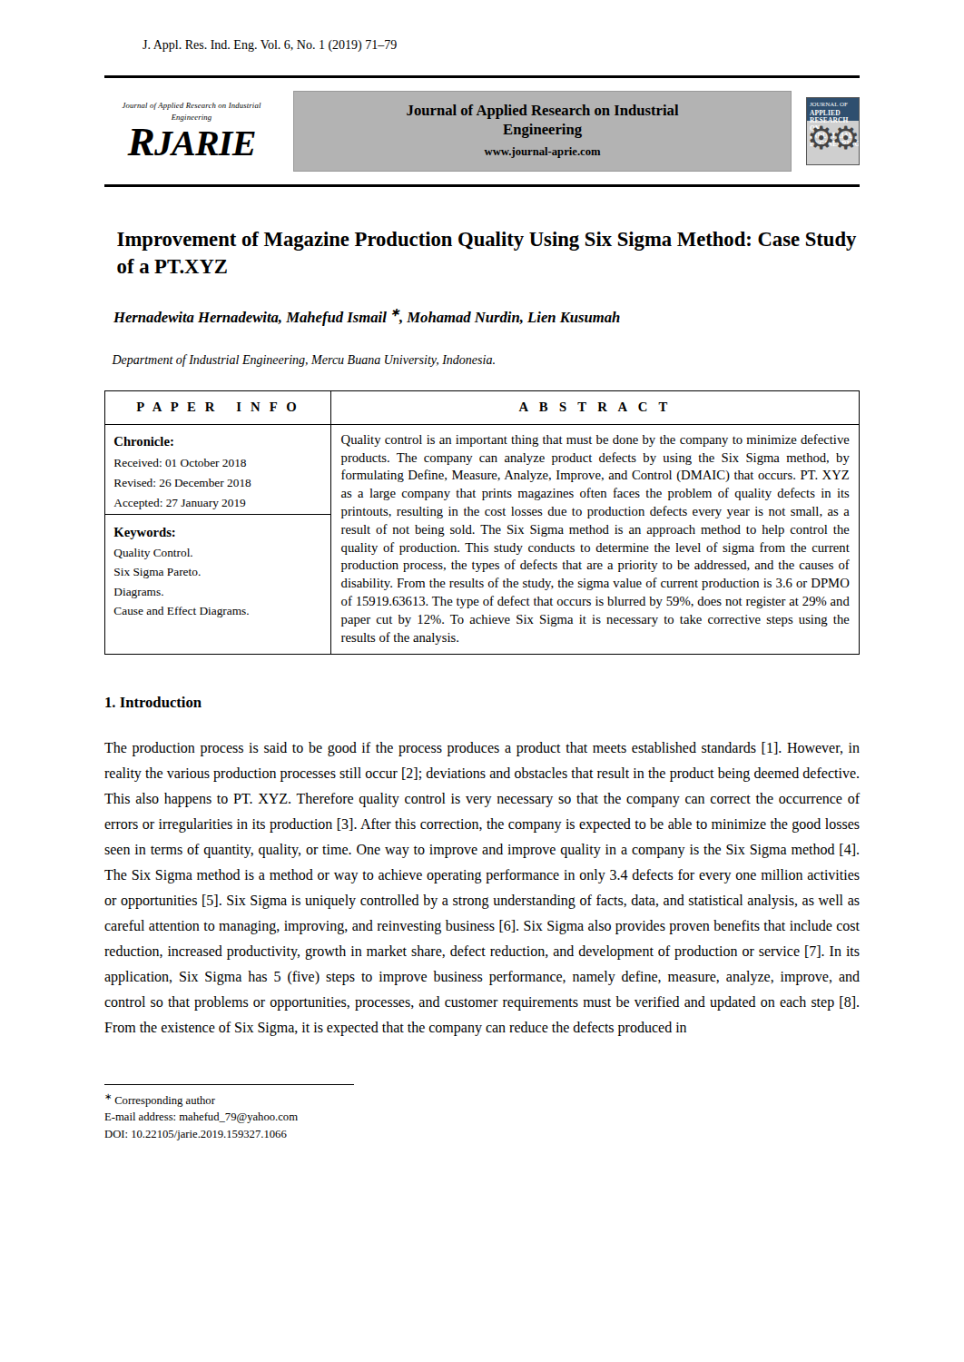J. Appl. Res. Ind. Eng. Vol. 6, No. 1 (2019) 71–79
Journal of Applied Research on Industrial Engineering RJARIE
Journal of Applied Research on Industrial
Engineering
www.journal-aprie.com
JOURNAL OF
APPLIED RESEARCH ON
INDUSTRIAL ENGINEERING
⚙⚙⚙
Improvement of Magazine Production Quality Using Six Sigma Method: Case Study of a PT.XYZ
Hernadewita Hernadewita, Mahefud Ismail ∗, Mohamad Nurdin, Lien Kusumah
Department of Industrial Engineering, Mercu Buana University, Indonesia.
| P A P E R I N F O | A B S T R A C T |
| --- | --- |
| Chronicle: Received: 01 October 2018 Revised: 26 December 2018 Accepted: 27 January 2019 Keywords: Quality Control. Six Sigma Pareto. Diagrams. Cause and Effect Diagrams. | Quality control is an important thing that must be done by the company to minimize defective products. The company can analyze product defects by using the Six Sigma method, by formulating Define, Measure, Analyze, Improve, and Control (DMAIC) that occurs. PT. XYZ as a large company that prints magazines often faces the problem of quality defects in its printouts, resulting in the cost losses due to production defects every year is not small, as a result of not being sold. The Six Sigma method is an approach method to help control the quality of production. This study conducts to determine the level of sigma from the current production process, the types of defects that are a priority to be addressed, and the causes of disability. From the results of the study, the sigma value of current production is 3.6 or DPMO of 15919.63613. The type of defect that occurs is blurred by 59%, does not register at 29% and paper cut by 12%. To achieve Six Sigma it is necessary to take corrective steps using the results of the analysis. |
1. Introduction
The production process is said to be good if the process produces a product that meets established standards [1]. However, in reality the various production processes still occur [2]; deviations and obstacles that result in the product being deemed defective. This also happens to PT. XYZ. Therefore quality control is very necessary so that the company can correct the occurrence of errors or irregularities in its production [3]. After this correction, the company is expected to be able to minimize the good losses seen in terms of quantity, quality, or time. One way to improve and improve quality in a company is the Six Sigma method [4]. The Six Sigma method is a method or way to achieve operating performance in only 3.4 defects for every one million activities or opportunities [5]. Six Sigma is uniquely controlled by a strong understanding of facts, data, and statistical analysis, as well as careful attention to managing, improving, and reinvesting business [6]. Six Sigma also provides proven benefits that include cost reduction, increased productivity, growth in market share, defect reduction, and development of production or service [7]. In its application, Six Sigma has 5 (five) steps to improve business performance, namely define, measure, analyze, improve, and control so that problems or opportunities, processes, and customer requirements must be verified and updated on each step [8]. From the existence of Six Sigma, it is expected that the company can reduce the defects produced in
∗ Corresponding author
E-mail address: mahefud_79@yahoo.com
DOI: 10.22105/jarie.2019.159327.1066